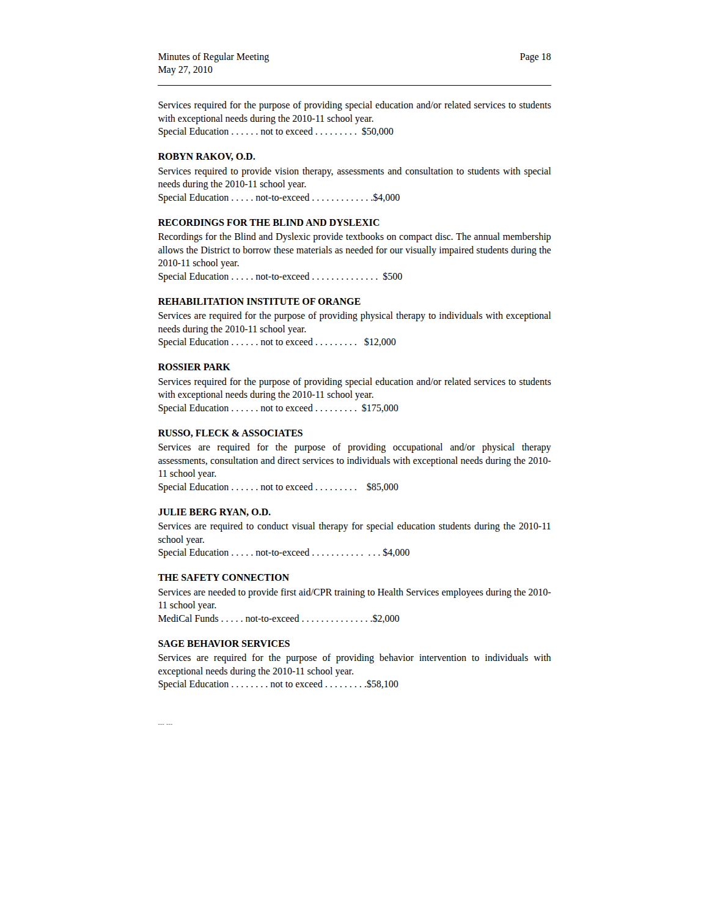Minutes of Regular Meeting
May 27, 2010
Page 18
Services required for the purpose of providing special education and/or related services to students with exceptional needs during the 2010-11 school year.
Special Education . . . . . . not to exceed . . . . . . . . . $50,000
Robyn Rakov, O.D.
Services required to provide vision therapy, assessments and consultation to students with special needs during the 2010-11 school year.
Special Education . . . . . not-to-exceed . . . . . . . . . . . . .$4,000
Recordings for the Blind and Dyslexic
Recordings for the Blind and Dyslexic provide textbooks on compact disc. The annual membership allows the District to borrow these materials as needed for our visually impaired students during the 2010-11 school year.
Special Education . . . . . not-to-exceed . . . . . . . . . . . . . . $500
Rehabilitation Institute of Orange
Services are required for the purpose of providing physical therapy to individuals with exceptional needs during the 2010-11 school year.
Special Education . . . . . . not to exceed . . . . . . . . . $12,000
Rossier Park
Services required for the purpose of providing special education and/or related services to students with exceptional needs during the 2010-11 school year.
Special Education . . . . . . not to exceed . . . . . . . . . $175,000
Russo, Fleck & Associates
Services are required for the purpose of providing occupational and/or physical therapy assessments, consultation and direct services to individuals with exceptional needs during the 2010-11 school year.
Special Education . . . . . . not to exceed . . . . . . . . . $85,000
Julie Berg Ryan, O.D.
Services are required to conduct visual therapy for special education students during the 2010-11 school year.
Special Education . . . . . not-to-exceed . . . . . . . . . . . . . . $4,000
The Safety Connection
Services are needed to provide first aid/CPR training to Health Services employees during the 2010-11 school year.
MediCal Funds . . . . . not-to-exceed . . . . . . . . . . . . . . .$2,000
Sage Behavior Services
Services are required for the purpose of providing behavior intervention to individuals with exceptional needs during the 2010-11 school year.
Special Education . . . . . . . . not to exceed . . . . . . . . .$58,100
--- ---